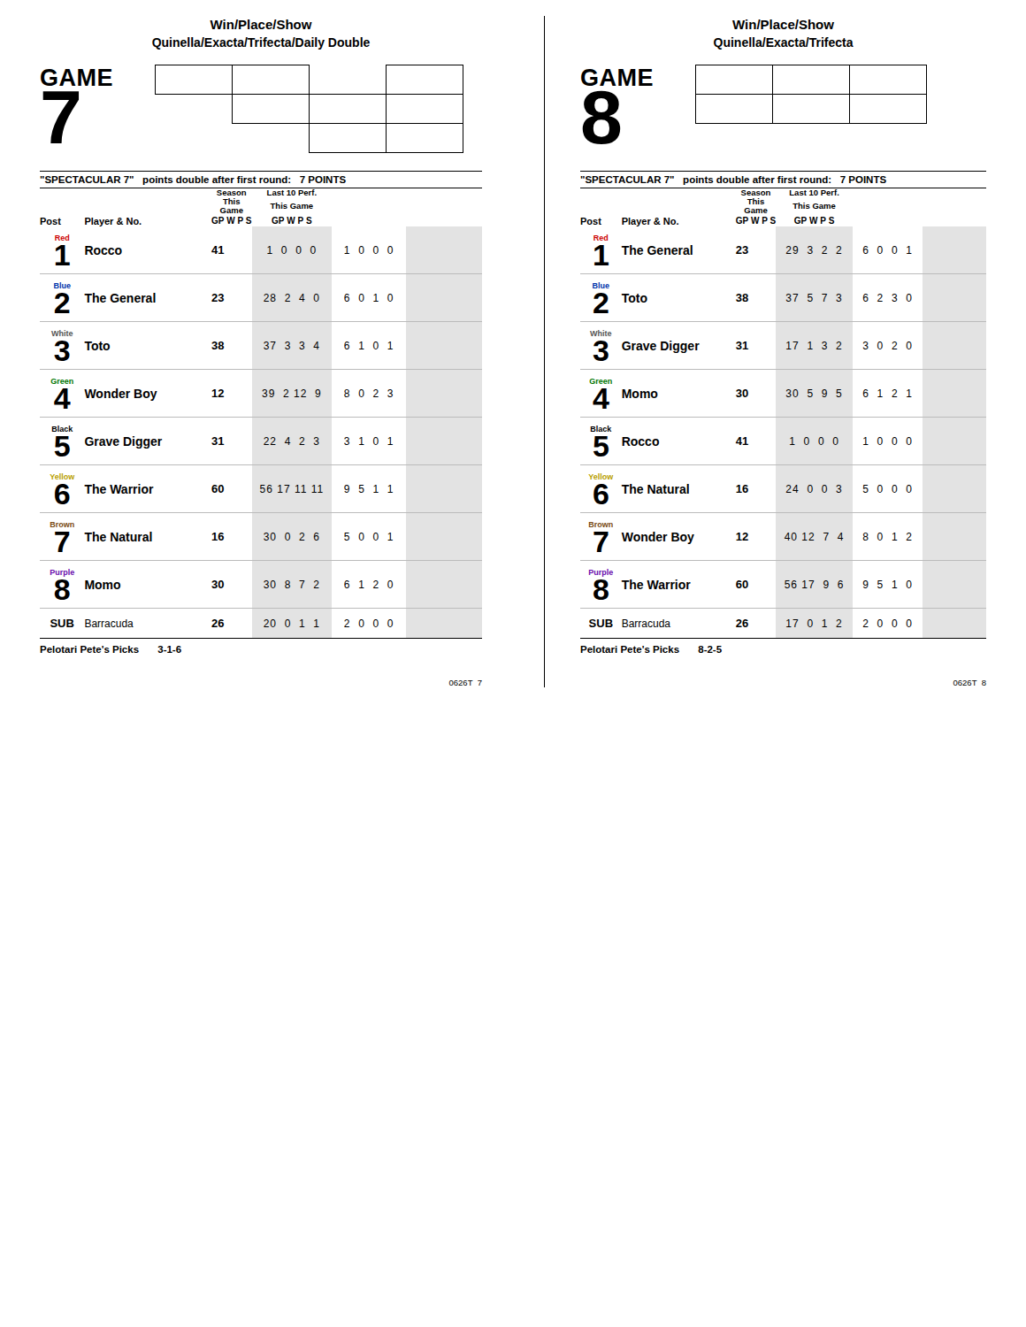Win/Place/Show
Quinella/Exacta/Trifecta/Daily Double
GAME
7
"SPECTACULAR 7" points double after first round: 7 POINTS
| | | Season | Last 10 Perf. | |
| This Game | This Game |
| Post | Player & No. | GP W P S | GP W P S | |
| Red 1 | Rocco | 41 | 1 0 0 0 | 1 0 0 0 | |
| Blue 2 | The General | 23 | 28 2 4 0 | 6 0 1 0 | |
| White 3 | Toto | 38 | 37 3 3 4 | 6 1 0 1 | |
| Green 4 | Wonder Boy | 12 | 39 2 12 9 | 8 0 2 3 | |
| Black 5 | Grave Digger | 31 | 22 4 2 3 | 3 1 0 1 | |
| Yellow 6 | The Warrior | 60 | 56 17 11 11 | 9 5 1 1 | |
| Brown 7 | The Natural | 16 | 30 0 2 6 | 5 0 0 1 | |
| Purple 8 | Momo | 30 | 30 8 7 2 | 6 1 2 0 | |
| SUB | Barracuda | 26 | 20 0 1 1 | 2 0 0 0 | |
Pelotari Pete's Picks 3-1-6
0626T 7
Win/Place/Show
Quinella/Exacta/Trifecta
GAME
8
"SPECTACULAR 7" points double after first round: 7 POINTS
| | | Season | Last 10 Perf. | |
| This Game | This Game |
| Post | Player & No. | GP W P S | GP W P S | |
| Red 1 | The General | 23 | 29 3 2 2 | 6 0 0 1 | |
| Blue 2 | Toto | 38 | 37 5 7 3 | 6 2 3 0 | |
| White 3 | Grave Digger | 31 | 17 1 3 2 | 3 0 2 0 | |
| Green 4 | Momo | 30 | 30 5 9 5 | 6 1 2 1 | |
| Black 5 | Rocco | 41 | 1 0 0 0 | 1 0 0 0 | |
| Yellow 6 | The Natural | 16 | 24 0 0 3 | 5 0 0 0 | |
| Brown 7 | Wonder Boy | 12 | 40 12 7 4 | 8 0 1 2 | |
| Purple 8 | The Warrior | 60 | 56 17 9 6 | 9 5 1 0 | |
| SUB | Barracuda | 26 | 17 0 1 2 | 2 0 0 0 | |
Pelotari Pete's Picks 8-2-5
0626T 8